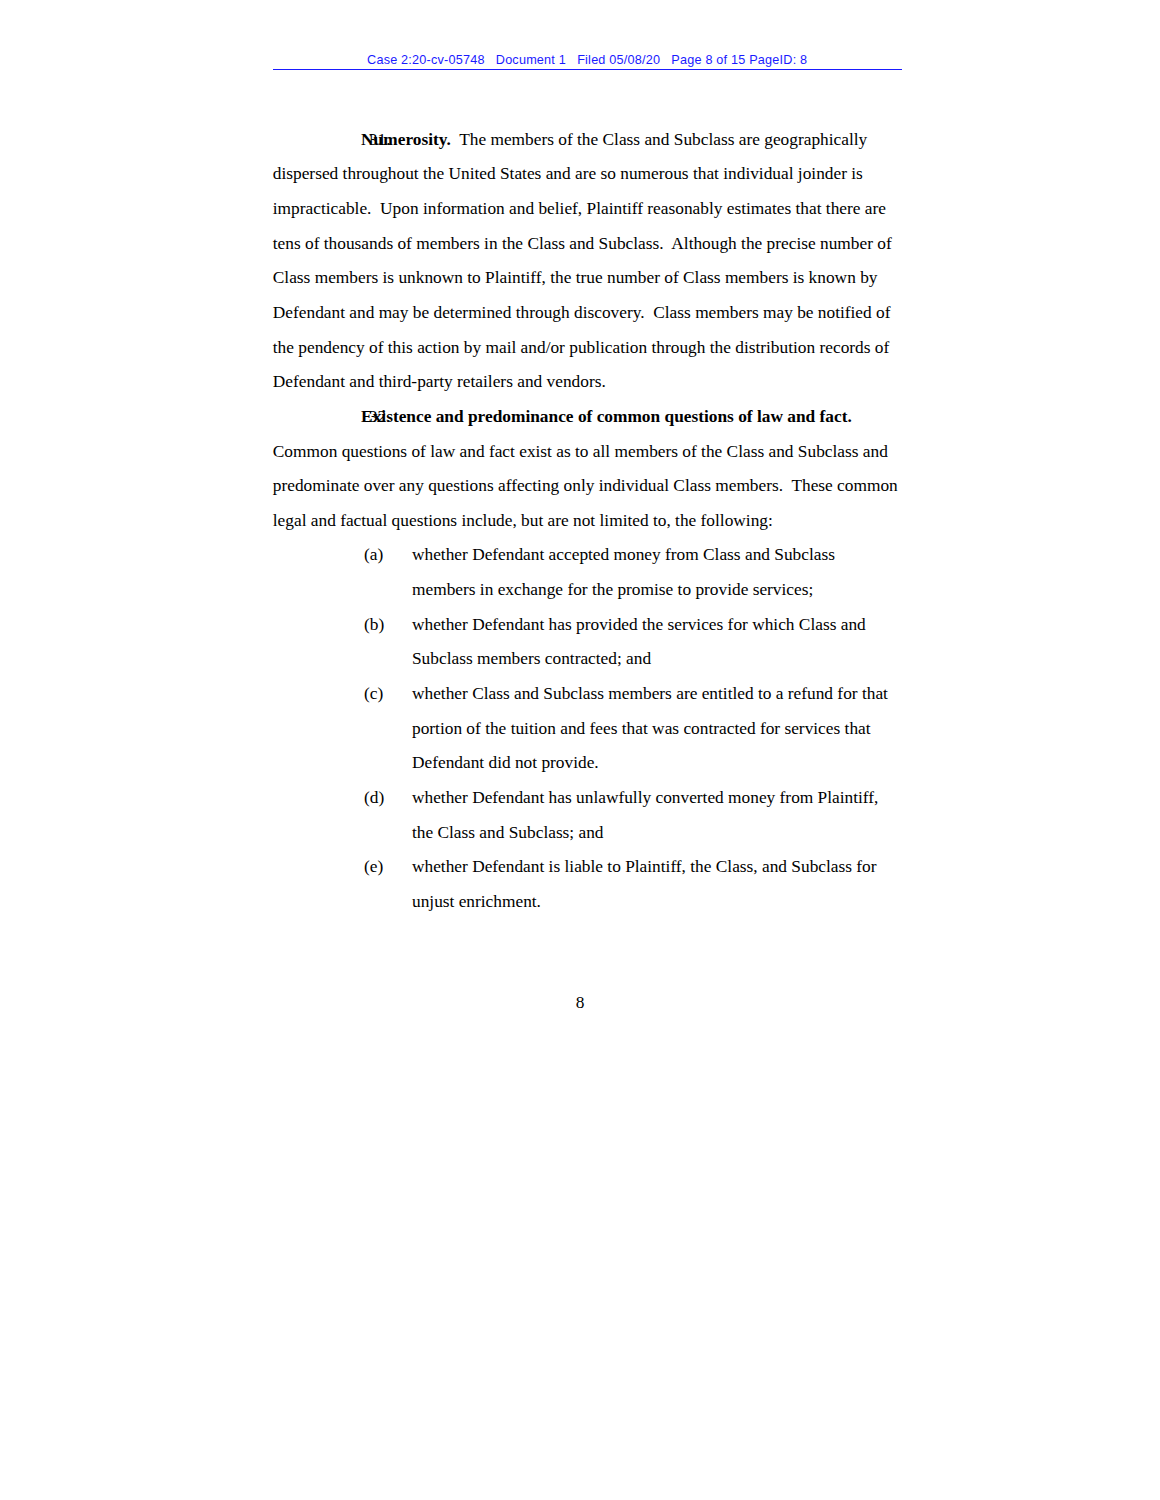Case 2:20-cv-05748 Document 1 Filed 05/08/20 Page 8 of 15 PageID: 8
31. Numerosity. The members of the Class and Subclass are geographically dispersed throughout the United States and are so numerous that individual joinder is impracticable. Upon information and belief, Plaintiff reasonably estimates that there are tens of thousands of members in the Class and Subclass. Although the precise number of Class members is unknown to Plaintiff, the true number of Class members is known by Defendant and may be determined through discovery. Class members may be notified of the pendency of this action by mail and/or publication through the distribution records of Defendant and third-party retailers and vendors.
32. Existence and predominance of common questions of law and fact. Common questions of law and fact exist as to all members of the Class and Subclass and predominate over any questions affecting only individual Class members. These common legal and factual questions include, but are not limited to, the following:
(a) whether Defendant accepted money from Class and Subclass members in exchange for the promise to provide services;
(b) whether Defendant has provided the services for which Class and Subclass members contracted; and
(c) whether Class and Subclass members are entitled to a refund for that portion of the tuition and fees that was contracted for services that Defendant did not provide.
(d) whether Defendant has unlawfully converted money from Plaintiff, the Class and Subclass; and
(e) whether Defendant is liable to Plaintiff, the Class, and Subclass for unjust enrichment.
8